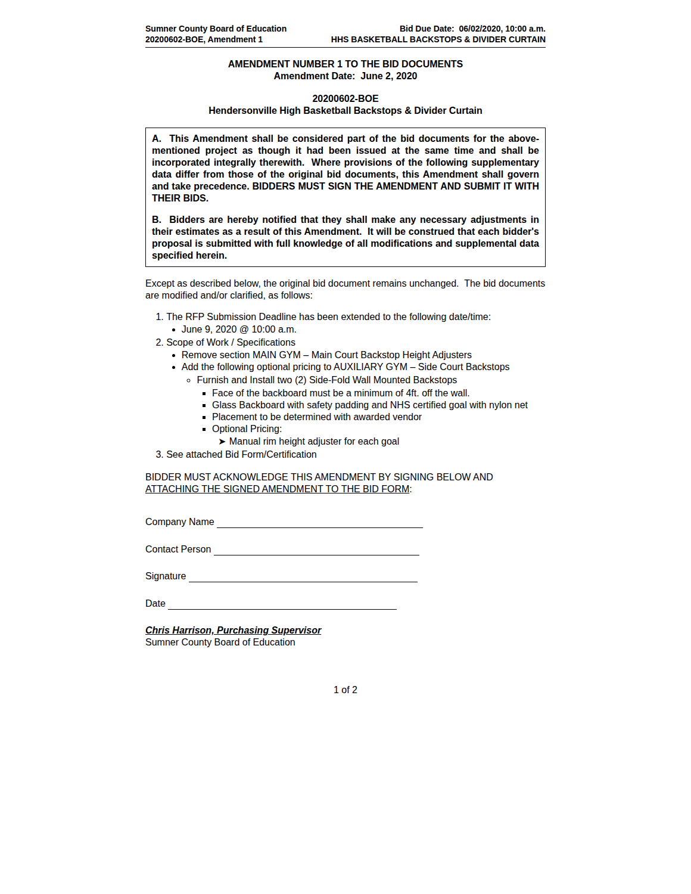| Sumner County Board of Education | Bid Due Date: 06/02/2020, 10:00 a.m. |
| 20200602-BOE, Amendment 1 | HHS BASKETBALL BACKSTOPS & DIVIDER CURTAIN |
AMENDMENT NUMBER 1 TO THE BID DOCUMENTS
Amendment Date: June 2, 2020
20200602-BOE
Hendersonville High Basketball Backstops & Divider Curtain
A. This Amendment shall be considered part of the bid documents for the above-mentioned project as though it had been issued at the same time and shall be incorporated integrally therewith. Where provisions of the following supplementary data differ from those of the original bid documents, this Amendment shall govern and take precedence. BIDDERS MUST SIGN THE AMENDMENT AND SUBMIT IT WITH THEIR BIDS.
B. Bidders are hereby notified that they shall make any necessary adjustments in their estimates as a result of this Amendment. It will be construed that each bidder's proposal is submitted with full knowledge of all modifications and supplemental data specified herein.
Except as described below, the original bid document remains unchanged. The bid documents are modified and/or clarified, as follows:
The RFP Submission Deadline has been extended to the following date/time:
June 9, 2020 @ 10:00 a.m.
Scope of Work / Specifications
Remove section MAIN GYM – Main Court Backstop Height Adjusters
Add the following optional pricing to AUXILIARY GYM – Side Court Backstops
Furnish and Install two (2) Side-Fold Wall Mounted Backstops
Face of the backboard must be a minimum of 4ft. off the wall.
Glass Backboard with safety padding and NHS certified goal with nylon net
Placement to be determined with awarded vendor
Optional Pricing:
Manual rim height adjuster for each goal
See attached Bid Form/Certification
BIDDER MUST ACKNOWLEDGE THIS AMENDMENT BY SIGNING BELOW AND ATTACHING THE SIGNED AMENDMENT TO THE BID FORM:
Company Name
Contact Person
Signature
Date
Chris Harrison, Purchasing Supervisor
Sumner County Board of Education
1 of 2